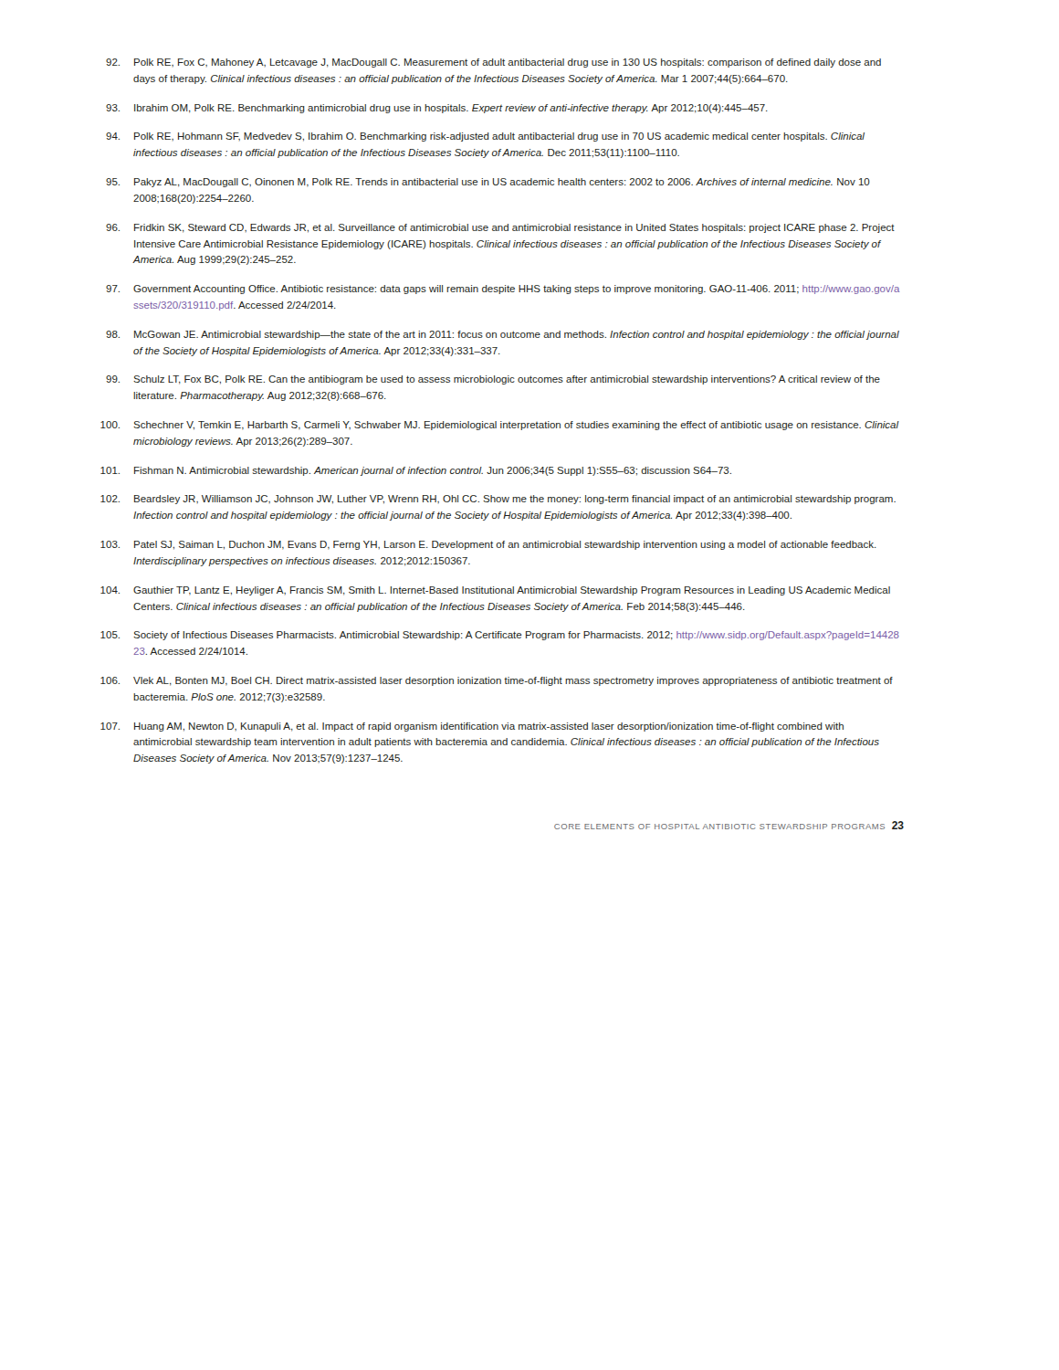92. Polk RE, Fox C, Mahoney A, Letcavage J, MacDougall C. Measurement of adult antibacterial drug use in 130 US hospitals: comparison of defined daily dose and days of therapy. Clinical infectious diseases : an official publication of the Infectious Diseases Society of America. Mar 1 2007;44(5):664–670.
93. Ibrahim OM, Polk RE. Benchmarking antimicrobial drug use in hospitals. Expert review of anti-infective therapy. Apr 2012;10(4):445–457.
94. Polk RE, Hohmann SF, Medvedev S, Ibrahim O. Benchmarking risk-adjusted adult antibacterial drug use in 70 US academic medical center hospitals. Clinical infectious diseases : an official publication of the Infectious Diseases Society of America. Dec 2011;53(11):1100–1110.
95. Pakyz AL, MacDougall C, Oinonen M, Polk RE. Trends in antibacterial use in US academic health centers: 2002 to 2006. Archives of internal medicine. Nov 10 2008;168(20):2254–2260.
96. Fridkin SK, Steward CD, Edwards JR, et al. Surveillance of antimicrobial use and antimicrobial resistance in United States hospitals: project ICARE phase 2. Project Intensive Care Antimicrobial Resistance Epidemiology (ICARE) hospitals. Clinical infectious diseases : an official publication of the Infectious Diseases Society of America. Aug 1999;29(2):245–252.
97. Government Accounting Office. Antibiotic resistance: data gaps will remain despite HHS taking steps to improve monitoring. GAO-11-406. 2011; http://www.gao.gov/assets/320/319110.pdf. Accessed 2/24/2014.
98. McGowan JE. Antimicrobial stewardship—the state of the art in 2011: focus on outcome and methods. Infection control and hospital epidemiology : the official journal of the Society of Hospital Epidemiologists of America. Apr 2012;33(4):331–337.
99. Schulz LT, Fox BC, Polk RE. Can the antibiogram be used to assess microbiologic outcomes after antimicrobial stewardship interventions? A critical review of the literature. Pharmacotherapy. Aug 2012;32(8):668–676.
100. Schechner V, Temkin E, Harbarth S, Carmeli Y, Schwaber MJ. Epidemiological interpretation of studies examining the effect of antibiotic usage on resistance. Clinical microbiology reviews. Apr 2013;26(2):289–307.
101. Fishman N. Antimicrobial stewardship. American journal of infection control. Jun 2006;34(5 Suppl 1):S55–63; discussion S64–73.
102. Beardsley JR, Williamson JC, Johnson JW, Luther VP, Wrenn RH, Ohl CC. Show me the money: long-term financial impact of an antimicrobial stewardship program. Infection control and hospital epidemiology : the official journal of the Society of Hospital Epidemiologists of America. Apr 2012;33(4):398–400.
103. Patel SJ, Saiman L, Duchon JM, Evans D, Ferng YH, Larson E. Development of an antimicrobial stewardship intervention using a model of actionable feedback. Interdisciplinary perspectives on infectious diseases. 2012;2012:150367.
104. Gauthier TP, Lantz E, Heyliger A, Francis SM, Smith L. Internet-Based Institutional Antimicrobial Stewardship Program Resources in Leading US Academic Medical Centers. Clinical infectious diseases : an official publication of the Infectious Diseases Society of America. Feb 2014;58(3):445–446.
105. Society of Infectious Diseases Pharmacists. Antimicrobial Stewardship: A Certificate Program for Pharmacists. 2012; http://www.sidp.org/Default.aspx?pageId=1442823. Accessed 2/24/1014.
106. Vlek AL, Bonten MJ, Boel CH. Direct matrix-assisted laser desorption ionization time-of-flight mass spectrometry improves appropriateness of antibiotic treatment of bacteremia. PloS one. 2012;7(3):e32589.
107. Huang AM, Newton D, Kunapuli A, et al. Impact of rapid organism identification via matrix-assisted laser desorption/ionization time-of-flight combined with antimicrobial stewardship team intervention in adult patients with bacteremia and candidemia. Clinical infectious diseases : an official publication of the Infectious Diseases Society of America. Nov 2013;57(9):1237–1245.
CORE ELEMENTS OF HOSPITAL ANTIBIOTIC STEWARDSHIP PROGRAMS 23